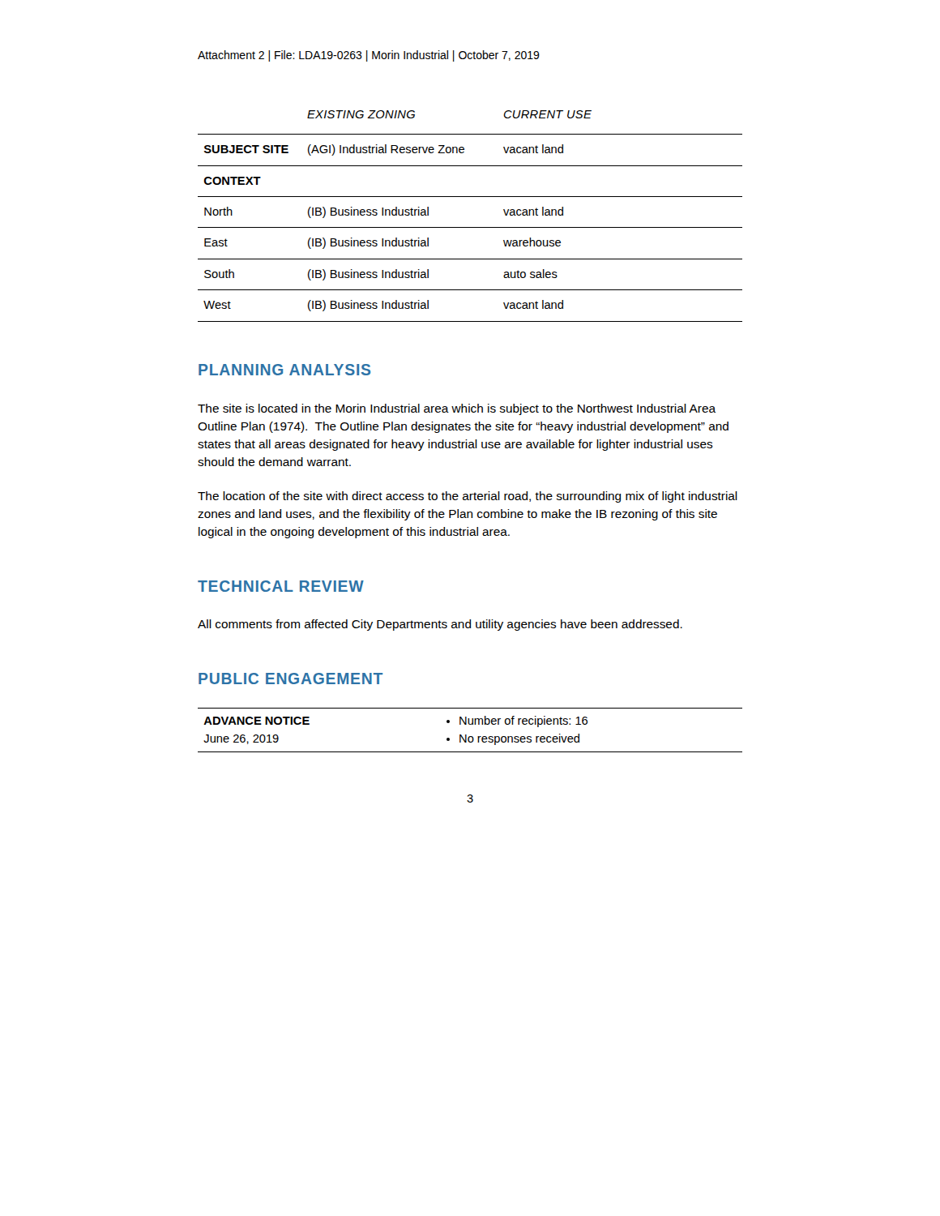Attachment 2 | File: LDA19-0263 | Morin Industrial | October 7, 2019
| | EXISTING ZONING | CURRENT USE |
| --- | --- | --- |
| SUBJECT SITE | (AGI) Industrial Reserve Zone | vacant land |
| CONTEXT | | |
| North | (IB) Business Industrial | vacant land |
| East | (IB) Business Industrial | warehouse |
| South | (IB) Business Industrial | auto sales |
| West | (IB) Business Industrial | vacant land |
PLANNING ANALYSIS
The site is located in the Morin Industrial area which is subject to the Northwest Industrial Area Outline Plan (1974). The Outline Plan designates the site for “heavy industrial development” and states that all areas designated for heavy industrial use are available for lighter industrial uses should the demand warrant.
The location of the site with direct access to the arterial road, the surrounding mix of light industrial zones and land uses, and the flexibility of the Plan combine to make the IB rezoning of this site logical in the ongoing development of this industrial area.
TECHNICAL REVIEW
All comments from affected City Departments and utility agencies have been addressed.
PUBLIC ENGAGEMENT
| ADVANCE NOTICE June 26, 2019 | Number of recipients: 16 No responses received |
3